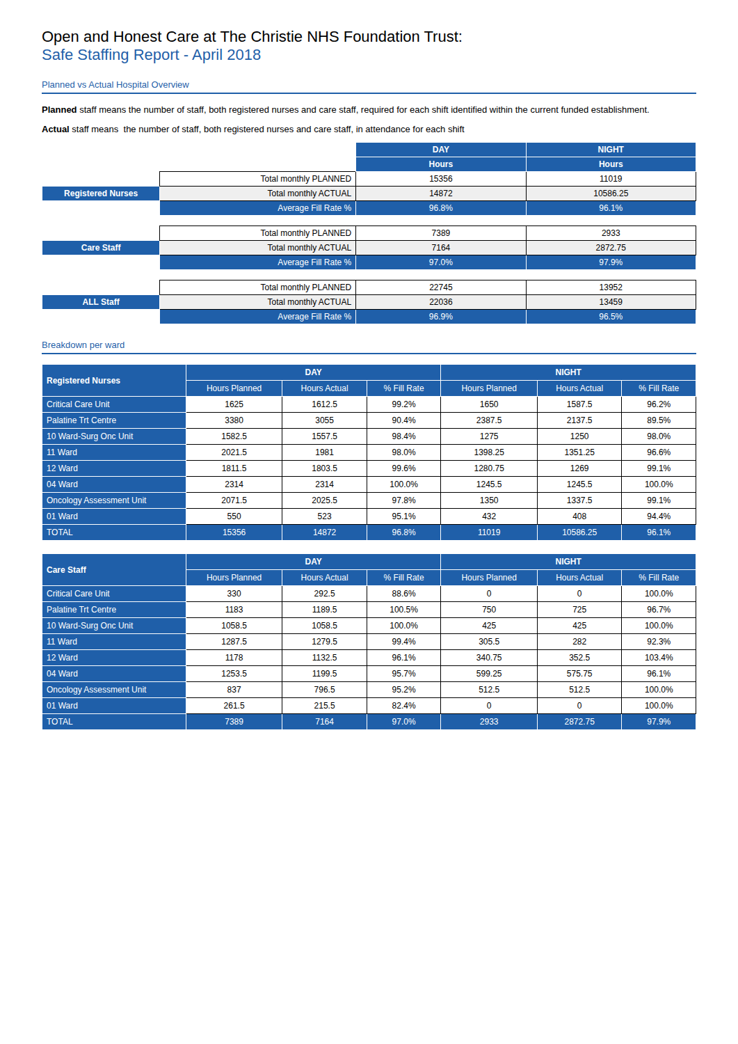Open and Honest Care at The Christie NHS Foundation Trust: Safe Staffing Report - April 2018
Planned vs Actual Hospital Overview
Planned staff means the number of staff, both registered nurses and care staff, required for each shift identified within the current funded establishment.
Actual staff means the number of staff, both registered nurses and care staff, in attendance for each shift
| | | DAY | NIGHT |
| | | Hours | Hours |
| | Total monthly PLANNED | 15356 | 11019 |
| Registered Nurses | Total monthly ACTUAL | 14872 | 10586.25 |
| | Average Fill Rate % | 96.8% | 96.1% |
| | Total monthly PLANNED | 7389 | 2933 |
| Care Staff | Total monthly ACTUAL | 7164 | 2872.75 |
| | Average Fill Rate % | 97.0% | 97.9% |
| | Total monthly PLANNED | 22745 | 13952 |
| ALL Staff | Total monthly ACTUAL | 22036 | 13459 |
| | Average Fill Rate % | 96.9% | 96.5% |
Breakdown per ward
| Registered Nurses | DAY | NIGHT |
| --- | --- | --- |
| Hours Planned | Hours Actual | % Fill Rate | Hours Planned | Hours Actual | % Fill Rate |
| Critical Care Unit | 1625 | 1612.5 | 99.2% | 1650 | 1587.5 | 96.2% |
| Palatine Trt Centre | 3380 | 3055 | 90.4% | 2387.5 | 2137.5 | 89.5% |
| 10 Ward-Surg Onc Unit | 1582.5 | 1557.5 | 98.4% | 1275 | 1250 | 98.0% |
| 11 Ward | 2021.5 | 1981 | 98.0% | 1398.25 | 1351.25 | 96.6% |
| 12 Ward | 1811.5 | 1803.5 | 99.6% | 1280.75 | 1269 | 99.1% |
| 04 Ward | 2314 | 2314 | 100.0% | 1245.5 | 1245.5 | 100.0% |
| Oncology Assessment Unit | 2071.5 | 2025.5 | 97.8% | 1350 | 1337.5 | 99.1% |
| 01 Ward | 550 | 523 | 95.1% | 432 | 408 | 94.4% |
| TOTAL | 15356 | 14872 | 96.8% | 11019 | 10586.25 | 96.1% |
| Care Staff | DAY | NIGHT |
| --- | --- | --- |
| Hours Planned | Hours Actual | % Fill Rate | Hours Planned | Hours Actual | % Fill Rate |
| Critical Care Unit | 330 | 292.5 | 88.6% | 0 | 0 | 100.0% |
| Palatine Trt Centre | 1183 | 1189.5 | 100.5% | 750 | 725 | 96.7% |
| 10 Ward-Surg Onc Unit | 1058.5 | 1058.5 | 100.0% | 425 | 425 | 100.0% |
| 11 Ward | 1287.5 | 1279.5 | 99.4% | 305.5 | 282 | 92.3% |
| 12 Ward | 1178 | 1132.5 | 96.1% | 340.75 | 352.5 | 103.4% |
| 04 Ward | 1253.5 | 1199.5 | 95.7% | 599.25 | 575.75 | 96.1% |
| Oncology Assessment Unit | 837 | 796.5 | 95.2% | 512.5 | 512.5 | 100.0% |
| 01 Ward | 261.5 | 215.5 | 82.4% | 0 | 0 | 100.0% |
| TOTAL | 7389 | 7164 | 97.0% | 2933 | 2872.75 | 97.9% |